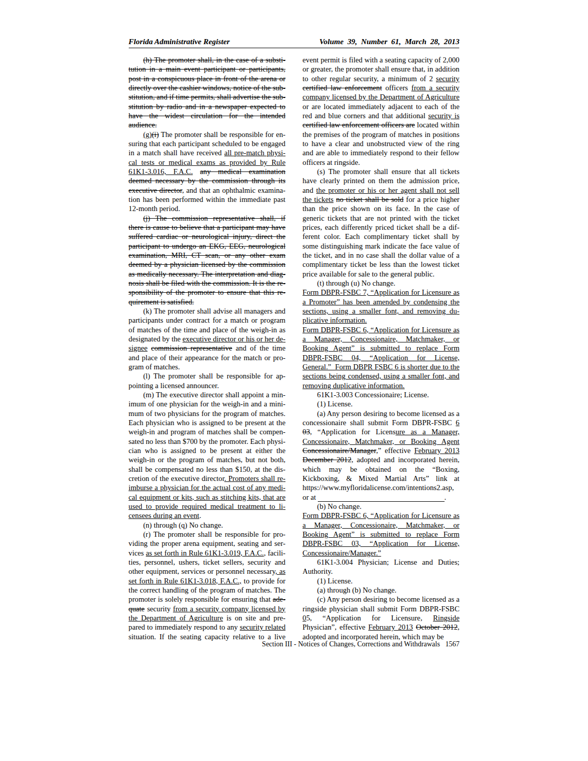Florida Administrative Register
Volume 39, Number 61, March 28, 2013
(h) The promoter shall, in the case of a substitution in a main event participant or participants, post in a conspicuous place in front of the arena or directly over the cashier windows, notice of the substitution, and if time permits, shall advertise the substitution by radio and in a newspaper expected to have the widest circulation for the intended audience.
(g)(i) The promoter shall be responsible for ensuring that each participant scheduled to be engaged in a match shall have received all pre-match physical tests or medical exams as provided by Rule 61K1-3.016, F.A.C. any medical examination deemed necessary by the commission through its executive director, and that an ophthalmic examination has been performed within the immediate past 12-month period.
(j) The commission representative shall, if there is cause to believe that a participant may have suffered cardiac or neurological injury, direct the participant to undergo an EKG, EEG, neurological examination, MRI, CT scan, or any other exam deemed by a physician licensed by the commission as medically necessary. The interpretation and diagnosis shall be filed with the commission. It is the responsibility of the promoter to ensure that this requirement is satisfied.
(k) The promoter shall advise all managers and participants under contract for a match or program of matches of the time and place of the weigh-in as designated by the executive director or his or her designee commission representative and of the time and place of their appearance for the match or program of matches.
(l) The promoter shall be responsible for appointing a licensed announcer.
(m) The executive director shall appoint a minimum of one physician for the weigh-in and a minimum of two physicians for the program of matches. Each physician who is assigned to be present at the weigh-in and program of matches shall be compensated no less than $700 by the promoter. Each physician who is assigned to be present at either the weigh-in or the program of matches, but not both, shall be compensated no less than $150, at the discretion of the executive director. Promoters shall reimburse a physician for the actual cost of any medical equipment or kits, such as stitching kits, that are used to provide required medical treatment to licensees during an event.
(n) through (q) No change.
(r) The promoter shall be responsible for providing the proper arena equipment, seating and services as set forth in Rule 61K1-3.019, F.A.C., facilities, personnel, ushers, ticket sellers, security and other equipment, services or personnel necessary, as set forth in Rule 61K1-3.018, F.A.C., to provide for the correct handling of the program of matches. The promoter is solely responsible for ensuring that adequate security from a security company licensed by the Department of Agriculture is on site and prepared to immediately respond to any security related situation. If the seating capacity relative to a live event permit is filed with a seating capacity of 2,000 or greater, the promoter shall ensure that, in addition to other regular security, a minimum of 2 security certified law enforcement officers from a security company licensed by the Department of Agriculture or are located immediately adjacent to each of the red and blue corners and that additional security is certified law enforcement officers are located within the premises of the program of matches in positions to have a clear and unobstructed view of the ring and are able to immediately respond to their fellow officers at ringside.
(s) The promoter shall ensure that all tickets have clearly printed on them the admission price, and the promoter or his or her agent shall not sell the tickets no ticket shall be sold for a price higher than the price shown on its face. In the case of generic tickets that are not printed with the ticket prices, each differently priced ticket shall be a different color. Each complimentary ticket shall by some distinguishing mark indicate the face value of the ticket, and in no case shall the dollar value of a complimentary ticket be less than the lowest ticket price available for sale to the general public.
(t) through (u) No change.
Form DBPR-FSBC 7, “Application for Licensure as a Promoter” has been amended by condensing the sections, using a smaller font, and removing duplicative information.
Form DBPR-FSBC 6, “Application for Licensure as a Manager, Concessionaire, Matchmaker, or Booking Agent” is submitted to replace Form DBPR-FSBC 04, “Application for License, General.” Form DBPR FSBC 6 is shorter due to the sections being condensed, using a smaller font, and removing duplicative information.
61K1-3.003 Concessionaire; License.
(1) License.
(a) Any person desiring to become licensed as a concessionaire shall submit Form DBPR-FSBC 6 03, “Application for Licensure as a Manager, Concessionaire, Matchmaker, or Booking Agent Concessionaire/Manager,” effective February 2013 December 2012, adopted and incorporated herein, which may be obtained on the “Boxing, Kickboxing, & Mixed Martial Arts” link at https://www.myfloridalicense.com/intentions2.asp, or at .
(b) No change.
Form DBPR-FSBC 6, “Application for Licensure as a Manager, Concessionaire, Matchmaker, or Booking Agent” is submitted to replace Form DBPR-FSBC 03, “Application for License, Concessionaire/Manager.”
61K1-3.004 Physician; License and Duties; Authority.
(1) License.
(a) through (b) No change.
(c) Any person desiring to become licensed as a ringside physician shall submit Form DBPR-FSBC 05, “Application for Licensure, Ringside Physician”, effective February 2013 October 2012, adopted and incorporated herein, which may be
Section III - Notices of Changes, Corrections and Withdrawals 1567